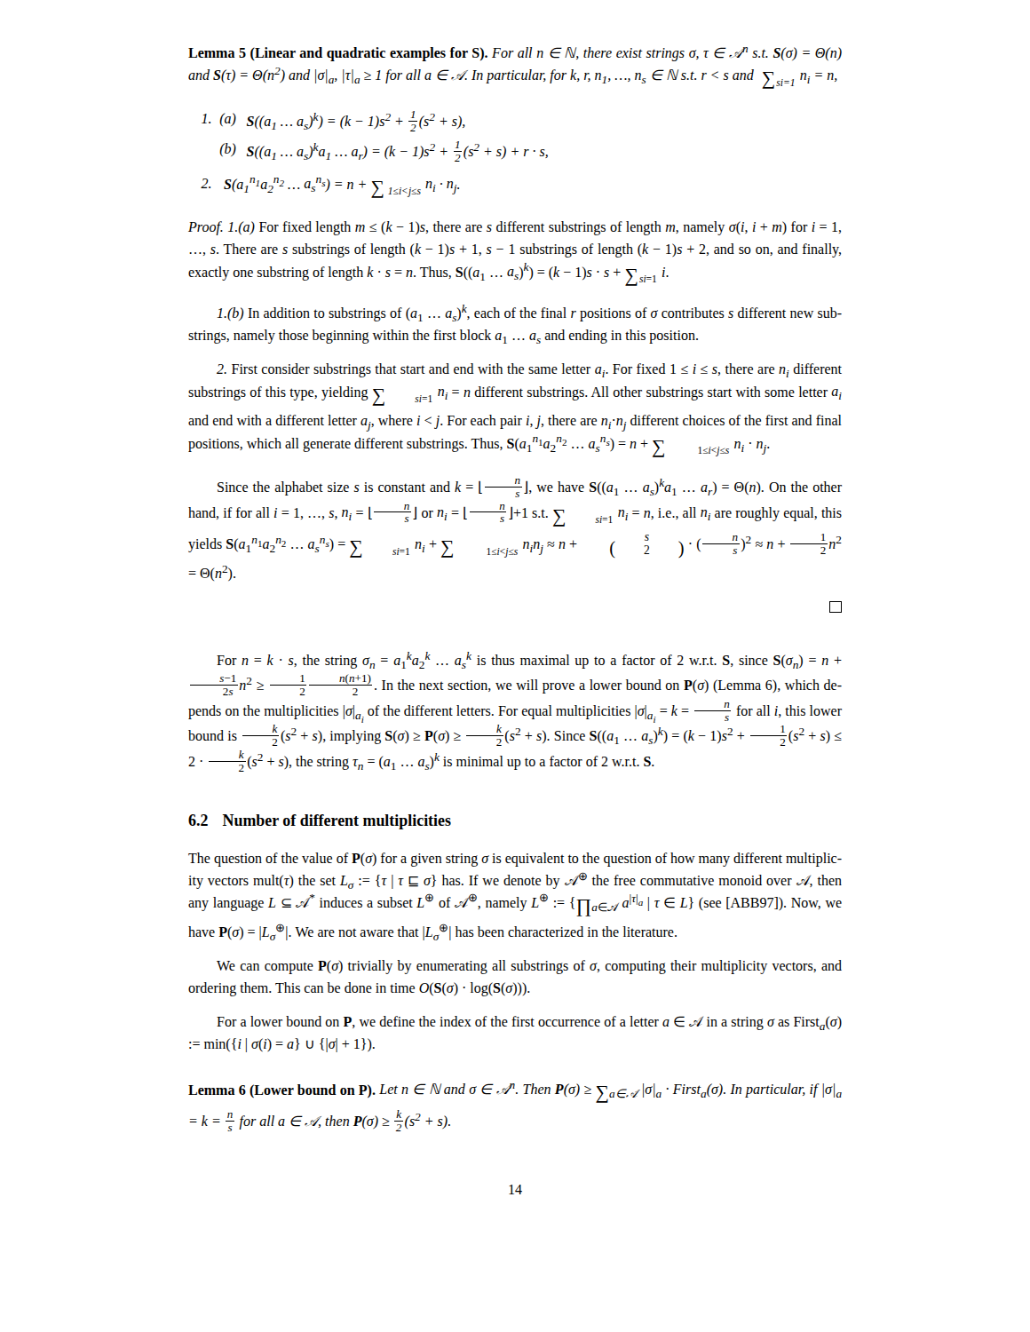Lemma 5 (Linear and quadratic examples for S). For all n ∈ ℕ, there exist strings σ, τ ∈ 𝒜n s.t. S(σ) = Θ(n) and S(τ) = Θ(n2) and |σ|a, |τ|a ≥ 1 for all a ∈ 𝒜. In particular, for k, r, n1, …, ns ∈ ℕ s.t. r < s and ∑si=1 ni = n,
S((a1 … as)k) = (k − 1)s2 + 12(s2 + s),
S((a1 … as)ka1 … ar) = (k − 1)s2 + 12(s2 + s) + r · s,
S(a1n1a2n2 … asns) = n + ∑ 1≤i<j≤s ni · nj.
Proof. 1.(a) For fixed length m ≤ (k − 1)s, there are s different substrings of length m, namely σ(i, i + m) for i = 1, …, s. There are s substrings of length (k − 1)s + 1, s − 1 substrings of length (k − 1)s + 2, and so on, and finally, exactly one substring of length k · s = n. Thus, S((a1 … as)k) = (k − 1)s · s + ∑si=1 i.
1.(b) In addition to substrings of (a1 … as)k, each of the final r positions of σ contributes s different new substrings, namely those beginning within the first block a1 … as and ending in this position.
2. First consider substrings that start and end with the same letter ai. For fixed 1 ≤ i ≤ s, there are ni different substrings of this type, yielding ∑si=1 ni = n different substrings. All other substrings start with some letter ai and end with a different letter aj, where i < j. For each pair i, j, there are ni·nj different choices of the first and final positions, which all generate different substrings. Thus, S(a1n1a2n2 … asns) = n + ∑ 1≤i<j≤s ni · nj.
Since the alphabet size s is constant and k = ⌊ns⌋, we have S((a1 … as)ka1 … ar) = Θ(n). On the other hand, if for all i = 1, …, s, ni = ⌊ns⌋ or ni = ⌊ns⌋+1 s.t. ∑si=1 ni = n, i.e., all ni are roughly equal, this yields S(a1n1a2n2 … asns) = ∑si=1 ni + ∑ 1≤i<j≤s ninj ≈ n + (s 2) · (ns)2 ≈ n + 12 n2 = Θ(n2).
For n = k · s, the string σn = a1ka2k … ask is thus maximal up to a factor of 2 w.r.t. S, since S(σn) = n + s−12s n2 ≥ 12 n(n+1) 2. In the next section, we will prove a lower bound on P(σ) (Lemma 6), which depends on the multiplicities |σ|ai of the different letters. For equal multiplicities |σ|ai = k = ns for all i, this lower bound is k 2(s2 + s), implying S(σ) ≥ P(σ) ≥ k 2(s2 + s). Since S((a1 … as)k) = (k − 1)s2 + 12(s2 + s) ≤ 2 · k 2(s2 + s), the string τn = (a1 … as)k is minimal up to a factor of 2 w.r.t. S.
6.2 Number of different multiplicities
The question of the value of P(σ) for a given string σ is equivalent to the question of how many different multiplicity vectors mult(τ) the set Lσ := {τ | τ ⊑ σ} has. If we denote by 𝒜⊕ the free commutative monoid over 𝒜, then any language L ⊆ 𝒜* induces a subset L⊕ of 𝒜⊕, namely L⊕ := {∏a∈𝒜 a|τ|a | τ ∈ L} (see [ABB97]). Now, we have P(σ) = |Lσ⊕|. We are not aware that |Lσ⊕| has been characterized in the literature.
We can compute P(σ) trivially by enumerating all substrings of σ, computing their multiplicity vectors, and ordering them. This can be done in time O(S(σ) · log(S(σ))).
For a lower bound on P, we define the index of the first occurrence of a letter a ∈ 𝒜 in a string σ as Firsta(σ) := min({i | σ(i) = a} ∪ {|σ| + 1}).
Lemma 6 (Lower bound on P). Let n ∈ ℕ and σ ∈ 𝒜n. Then P(σ) ≥ ∑a∈𝒜 |σ|a · Firsta(σ). In particular, if |σ|a = k = ns for all a ∈ 𝒜, then P(σ) ≥ k 2(s2 + s).
14